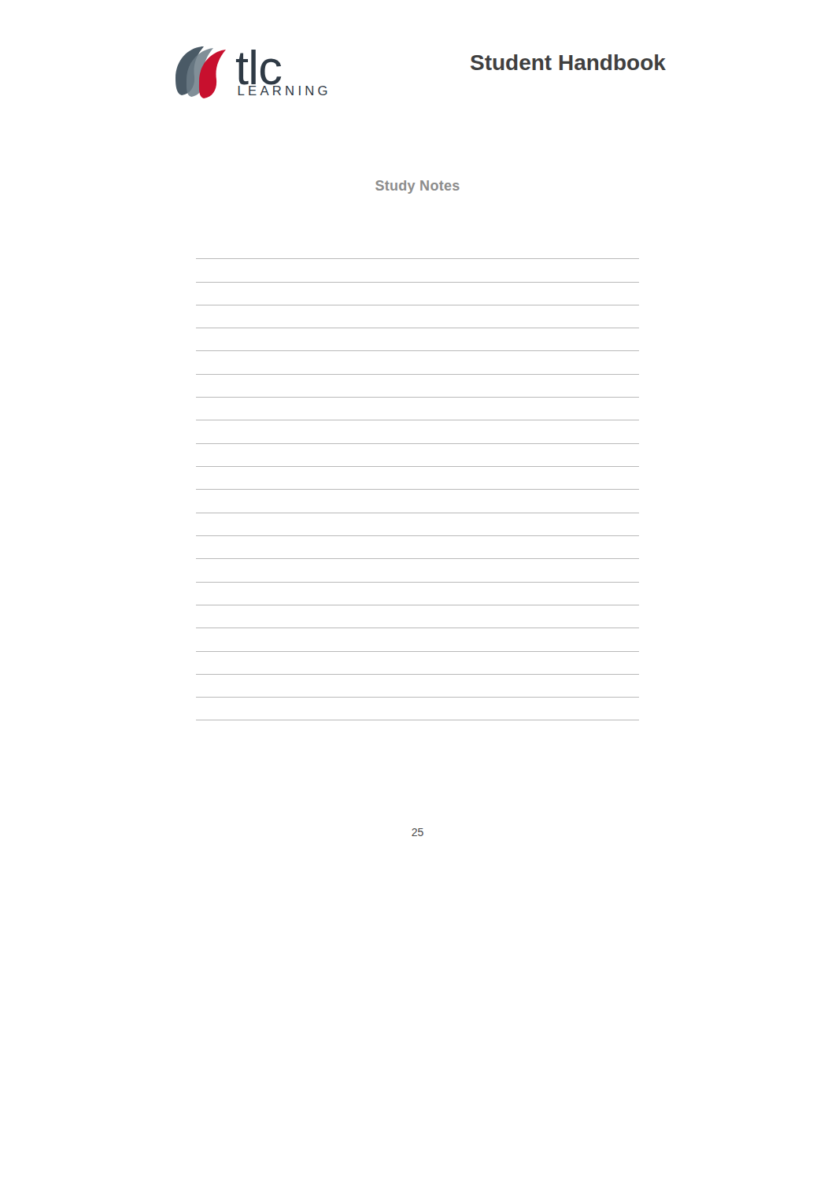tlc LEARNING
Student Handbook
Study Notes
25